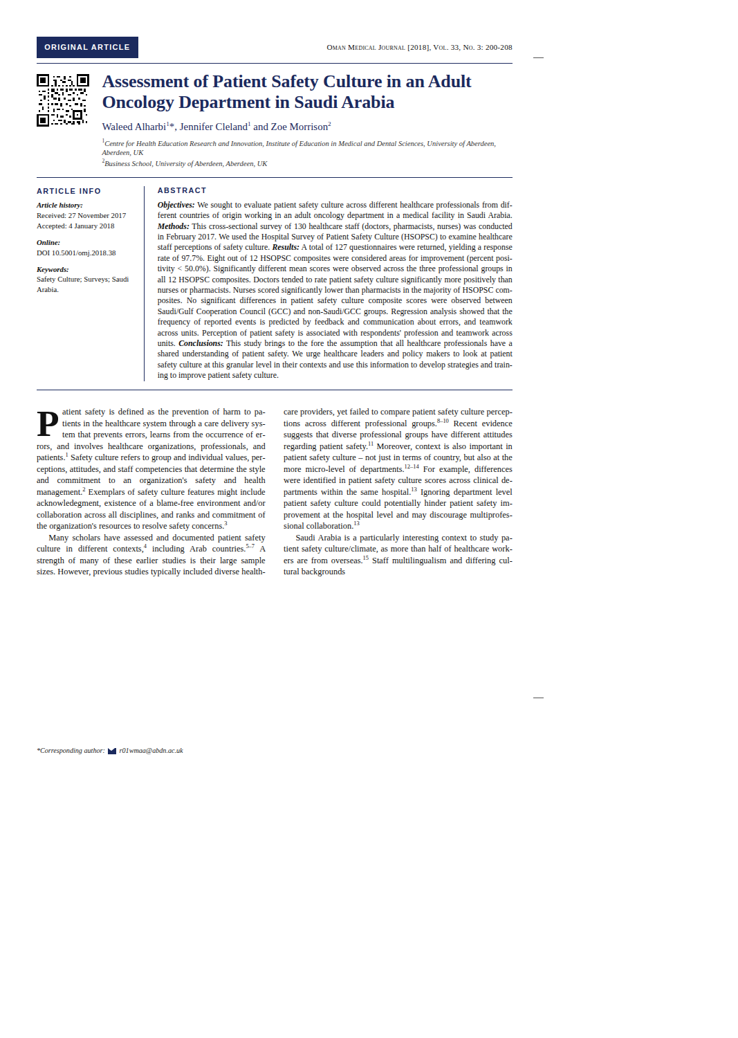Original Article
Oman Medical Journal [2018], Vol. 33, No. 3: 200-208
Assessment of Patient Safety Culture in an Adult Oncology Department in Saudi Arabia
Waleed Alharbi1*, Jennifer Cleland1 and Zoe Morrison2
1Centre for Health Education Research and Innovation, Institute of Education in Medical and Dental Sciences, University of Aberdeen, Aberdeen, UK
2Business School, University of Aberdeen, Aberdeen, UK
Article Info
Article history: Received: 27 November 2017
Accepted: 4 January 2018
Online: DOI 10.5001/omj.2018.38
Keywords: Safety Culture; Surveys; Saudi Arabia.
Abstract
Objectives: We sought to evaluate patient safety culture across different healthcare professionals from different countries of origin working in an adult oncology department in a medical facility in Saudi Arabia. Methods: This cross-sectional survey of 130 healthcare staff (doctors, pharmacists, nurses) was conducted in February 2017. We used the Hospital Survey of Patient Safety Culture (HSOPSC) to examine healthcare staff perceptions of safety culture. Results: A total of 127 questionnaires were returned, yielding a response rate of 97.7%. Eight out of 12 HSOPSC composites were considered areas for improvement (percent positivity < 50.0%). Significantly different mean scores were observed across the three professional groups in all 12 HSOPSC composites. Doctors tended to rate patient safety culture significantly more positively than nurses or pharmacists. Nurses scored significantly lower than pharmacists in the majority of HSOPSC composites. No significant differences in patient safety culture composite scores were observed between Saudi/Gulf Cooperation Council (GCC) and non-Saudi/GCC groups. Regression analysis showed that the frequency of reported events is predicted by feedback and communication about errors, and teamwork across units. Perception of patient safety is associated with respondents' profession and teamwork across units. Conclusions: This study brings to the fore the assumption that all healthcare professionals have a shared understanding of patient safety. We urge healthcare leaders and policy makers to look at patient safety culture at this granular level in their contexts and use this information to develop strategies and training to improve patient safety culture.
Patient safety is defined as the prevention of harm to patients in the healthcare system through a care delivery system that prevents errors, learns from the occurrence of errors, and involves healthcare organizations, professionals, and patients.1 Safety culture refers to group and individual values, perceptions, attitudes, and staff competencies that determine the style and commitment to an organization's safety and health management.2 Exemplars of safety culture features might include acknowledegment, existence of a blame-free environment and/or collaboration across all disciplines, and ranks and commitment of the organization's resources to resolve safety concerns.3
Many scholars have assessed and documented patient safety culture in different contexts,4 including Arab countries.5–7 A strength of many of these earlier studies is their large sample sizes. However, previous studies typically included diverse healthcare providers, yet failed to compare patient safety culture perceptions across different professional groups.8–10 Recent evidence suggests that diverse professional groups have different attitudes regarding patient safety.11 Moreover, context is also important in patient safety culture – not just in terms of country, but also at the more micro-level of departments.12–14 For example, differences were identified in patient safety culture scores across clinical departments within the same hospital.13 Ignoring department level patient safety culture could potentially hinder patient safety improvement at the hospital level and may discourage multiprofessional collaboration.13
Saudi Arabia is a particularly interesting context to study patient safety culture/climate, as more than half of healthcare workers are from overseas.15 Staff multilingualism and differing cultural backgrounds
*Corresponding author: r01wmaa@abdn.ac.uk